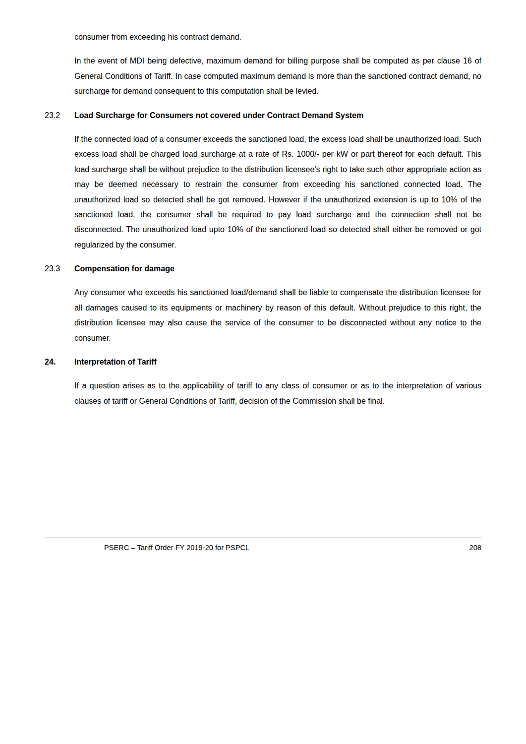consumer from exceeding his contract demand.
In the event of MDI being defective, maximum demand for billing purpose shall be computed as per clause 16 of General Conditions of Tariff. In case computed maximum demand is more than the sanctioned contract demand, no surcharge for demand consequent to this computation shall be levied.
23.2
Load Surcharge for Consumers not covered under Contract Demand System
If the connected load of a consumer exceeds the sanctioned load, the excess load shall be unauthorized load. Such excess load shall be charged load surcharge at a rate of Rs. 1000/- per kW or part thereof for each default. This load surcharge shall be without prejudice to the distribution licensee's right to take such other appropriate action as may be deemed necessary to restrain the consumer from exceeding his sanctioned connected load. The unauthorized load so detected shall be got removed. However if the unauthorized extension is up to 10% of the sanctioned load, the consumer shall be required to pay load surcharge and the connection shall not be disconnected. The unauthorized load upto 10% of the sanctioned load so detected shall either be removed or got regularized by the consumer.
23.3
Compensation for damage
Any consumer who exceeds his sanctioned load/demand shall be liable to compensate the distribution licensee for all damages caused to its equipments or machinery by reason of this default. Without prejudice to this right, the distribution licensee may also cause the service of the consumer to be disconnected without any notice to the consumer.
24.
Interpretation of Tariff
If a question arises as to the applicability of tariff to any class of consumer or as to the interpretation of various clauses of tariff or General Conditions of Tariff, decision of the Commission shall be final.
PSERC – Tariff Order FY 2019-20 for PSPCL 208